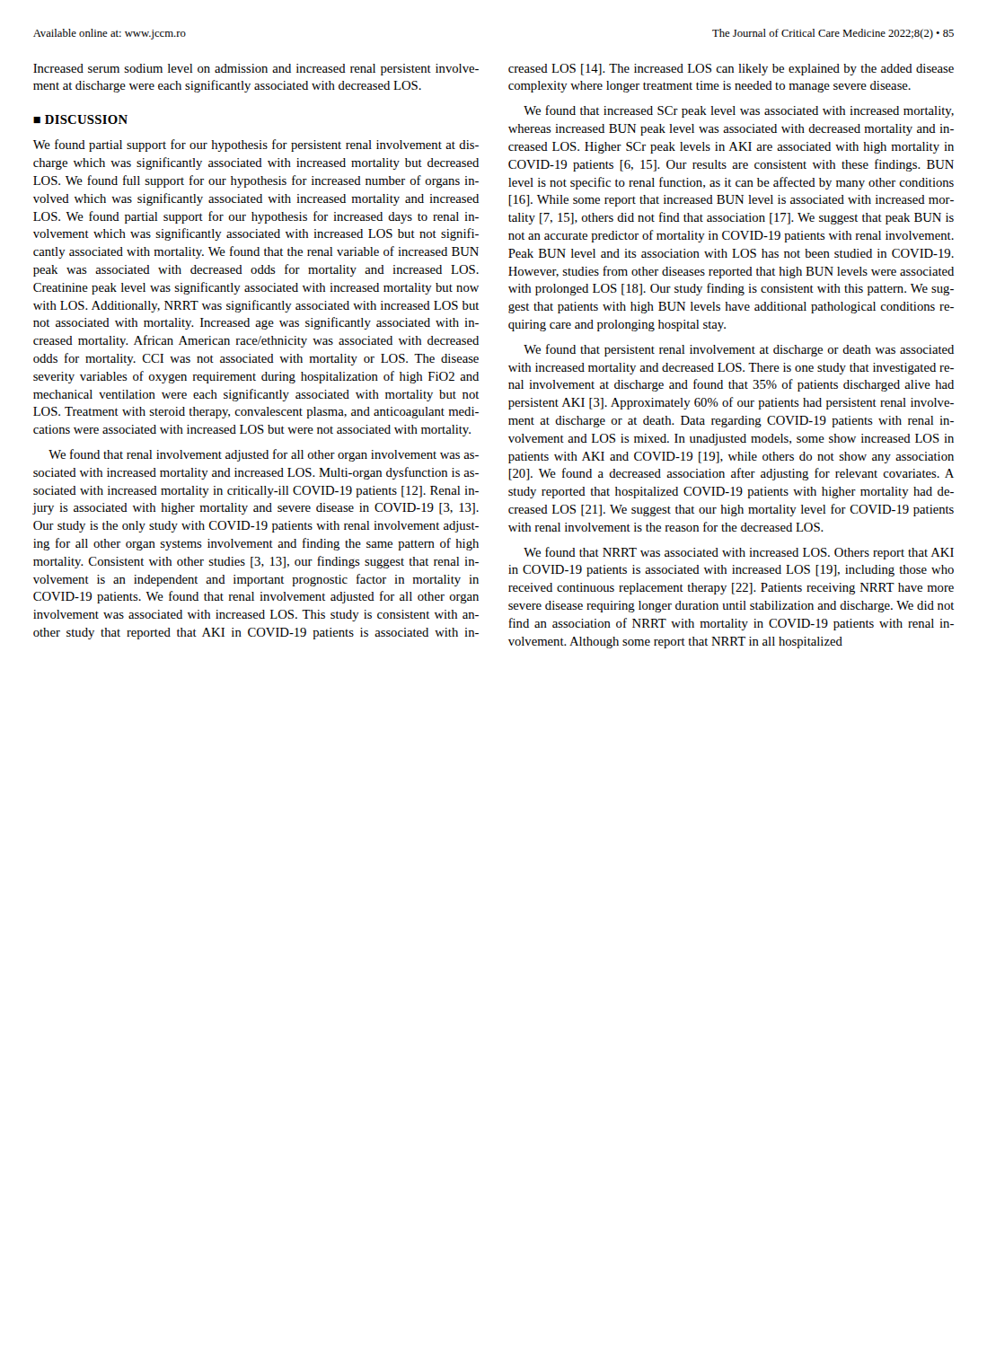Available online at: www.jccm.ro
The Journal of Critical Care Medicine 2022;8(2) • 85
Increased serum sodium level on admission and increased renal persistent involvement at discharge were each significantly associated with decreased LOS.
Discussion
We found partial support for our hypothesis for persistent renal involvement at discharge which was significantly associated with increased mortality but decreased LOS. We found full support for our hypothesis for increased number of organs involved which was significantly associated with increased mortality and increased LOS. We found partial support for our hypothesis for increased days to renal involvement which was significantly associated with increased LOS but not significantly associated with mortality. We found that the renal variable of increased BUN peak was associated with decreased odds for mortality and increased LOS. Creatinine peak level was significantly associated with increased mortality but now with LOS. Additionally, NRRT was significantly associated with increased LOS but not associated with mortality. Increased age was significantly associated with increased mortality. African American race/ethnicity was associated with decreased odds for mortality. CCI was not associated with mortality or LOS. The disease severity variables of oxygen requirement during hospitalization of high FiO2 and mechanical ventilation were each significantly associated with mortality but not LOS. Treatment with steroid therapy, convalescent plasma, and anticoagulant medications were associated with increased LOS but were not associated with mortality.
We found that renal involvement adjusted for all other organ involvement was associated with increased mortality and increased LOS. Multi-organ dysfunction is associated with increased mortality in critically-ill COVID-19 patients [12]. Renal injury is associated with higher mortality and severe disease in COVID-19 [3, 13]. Our study is the only study with COVID-19 patients with renal involvement adjusting for all other organ systems involvement and finding the same pattern of high mortality. Consistent with other studies [3, 13], our findings suggest that renal involvement is an independent and important prognostic factor in mortality in COVID-19 patients. We found that renal involvement adjusted for all other organ involvement was associated with increased LOS. This study is consistent with another study that reported that AKI in COVID-19 patients is associated with increased LOS [14]. The increased LOS can likely be explained by the added disease complexity where longer treatment time is needed to manage severe disease.
We found that increased SCr peak level was associated with increased mortality, whereas increased BUN peak level was associated with decreased mortality and increased LOS. Higher SCr peak levels in AKI are associated with high mortality in COVID-19 patients [6, 15]. Our results are consistent with these findings. BUN level is not specific to renal function, as it can be affected by many other conditions [16]. While some report that increased BUN level is associated with increased mortality [7, 15], others did not find that association [17]. We suggest that peak BUN is not an accurate predictor of mortality in COVID-19 patients with renal involvement. Peak BUN level and its association with LOS has not been studied in COVID-19. However, studies from other diseases reported that high BUN levels were associated with prolonged LOS [18]. Our study finding is consistent with this pattern. We suggest that patients with high BUN levels have additional pathological conditions requiring care and prolonging hospital stay.
We found that persistent renal involvement at discharge or death was associated with increased mortality and decreased LOS. There is one study that investigated renal involvement at discharge and found that 35% of patients discharged alive had persistent AKI [3]. Approximately 60% of our patients had persistent renal involvement at discharge or at death. Data regarding COVID-19 patients with renal involvement and LOS is mixed. In unadjusted models, some show increased LOS in patients with AKI and COVID-19 [19], while others do not show any association [20]. We found a decreased association after adjusting for relevant covariates. A study reported that hospitalized COVID-19 patients with higher mortality had decreased LOS [21]. We suggest that our high mortality level for COVID-19 patients with renal involvement is the reason for the decreased LOS.
We found that NRRT was associated with increased LOS. Others report that AKI in COVID-19 patients is associated with increased LOS [19], including those who received continuous replacement therapy [22]. Patients receiving NRRT have more severe disease requiring longer duration until stabilization and discharge. We did not find an association of NRRT with mortality in COVID-19 patients with renal involvement. Although some report that NRRT in all hospitalized